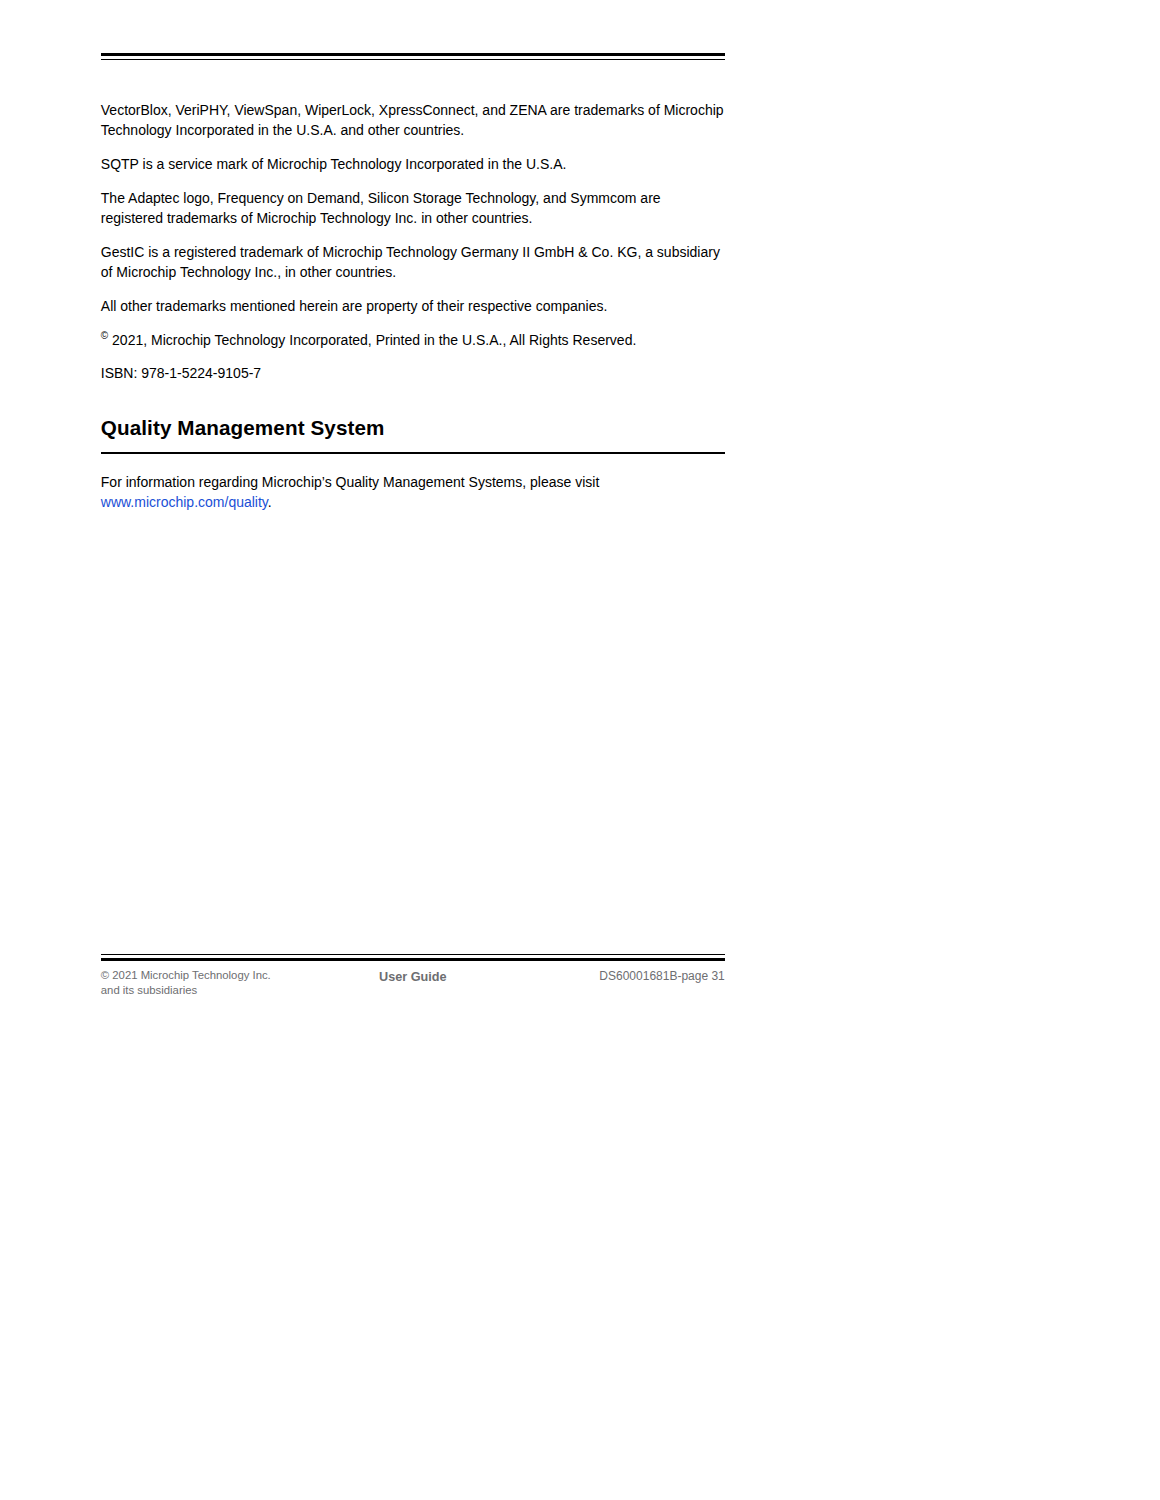VectorBlox, VeriPHY, ViewSpan, WiperLock, XpressConnect, and ZENA are trademarks of Microchip Technology Incorporated in the U.S.A. and other countries.
SQTP is a service mark of Microchip Technology Incorporated in the U.S.A.
The Adaptec logo, Frequency on Demand, Silicon Storage Technology, and Symmcom are registered trademarks of Microchip Technology Inc. in other countries.
GestIC is a registered trademark of Microchip Technology Germany II GmbH & Co. KG, a subsidiary of Microchip Technology Inc., in other countries.
All other trademarks mentioned herein are property of their respective companies.
© 2021, Microchip Technology Incorporated, Printed in the U.S.A., All Rights Reserved.
ISBN: 978-1-5224-9105-7
Quality Management System
For information regarding Microchip’s Quality Management Systems, please visit www.microchip.com/quality.
© 2021 Microchip Technology Inc.
and its subsidiaries
User Guide
DS60001681B-page 31